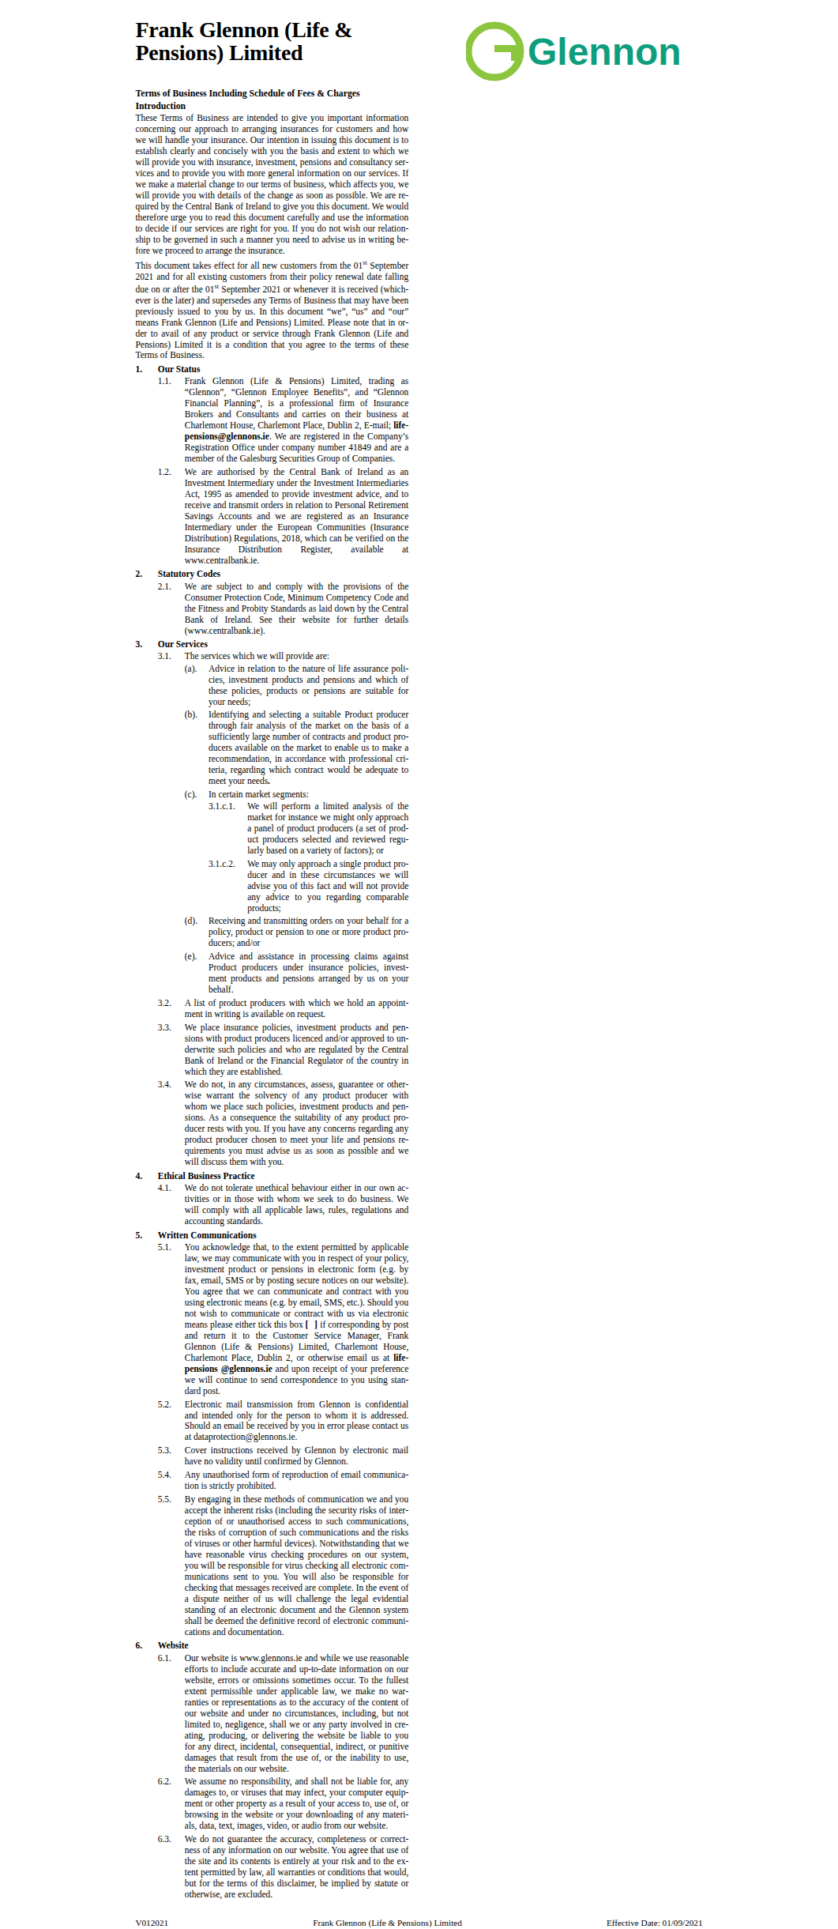Frank Glennon (Life & Pensions) Limited
Glennon
Terms of Business Including Schedule of Fees & Charges
Introduction
These Terms of Business are intended to give you important information concerning our approach to arranging insurances for customers and how we will handle your insurance. Our intention in issuing this document is to establish clearly and concisely with you the basis and extent to which we will provide you with insurance, investment, pensions and consultancy services and to provide you with more general information on our services. If we make a material change to our terms of business, which affects you, we will provide you with details of the change as soon as possible. We are required by the Central Bank of Ireland to give you this document. We would therefore urge you to read this document carefully and use the information to decide if our services are right for you. If you do not wish our relationship to be governed in such a manner you need to advise us in writing before we proceed to arrange the insurance.
This document takes effect for all new customers from the 01st September 2021 and for all existing customers from their policy renewal date falling due on or after the 01st September 2021 or whenever it is received (whichever is the later) and supersedes any Terms of Business that may have been previously issued to you by us. In this document “we”, “us” and “our” means Frank Glennon (Life and Pensions) Limited. Please note that in order to avail of any product or service through Frank Glennon (Life and Pensions) Limited it is a condition that you agree to the terms of these Terms of Business.
1. Our Status
1.1. Frank Glennon (Life & Pensions) Limited, trading as “Glennon”, “Glennon Employee Benefits”, and “Glennon Financial Planning”, is a professional firm of Insurance Brokers and Consultants and carries on their business at Charlemont House, Charlemont Place, Dublin 2, E-mail; life-pensions@glennons.ie. We are registered in the Company’s Registration Office under company number 41849 and are a member of the Galesburg Securities Group of Companies.
1.2. We are authorised by the Central Bank of Ireland as an Investment Intermediary under the Investment Intermediaries Act, 1995 as amended to provide investment advice, and to receive and transmit orders in relation to Personal Retirement Savings Accounts and we are registered as an Insurance Intermediary under the European Communities (Insurance Distribution) Regulations, 2018, which can be verified on the Insurance Distribution Register, available at www.centralbank.ie.
2. Statutory Codes
2.1. We are subject to and comply with the provisions of the Consumer Protection Code, Minimum Competency Code and the Fitness and Probity Standards as laid down by the Central Bank of Ireland. See their website for further details (www.centralbank.ie).
3. Our Services
3.1. The services which we will provide are:
(a). Advice in relation to the nature of life assurance policies, investment products and pensions and which of these policies, products or pensions are suitable for your needs;
(b). Identifying and selecting a suitable Product producer through fair analysis of the market on the basis of a sufficiently large number of contracts and product producers available on the market to enable us to make a recommendation, in accordance with professional criteria, regarding which contract would be adequate to meet your needs.
(c). In certain market segments:
3.1.c.1. We will perform a limited analysis of the market for instance we might only approach a panel of product producers (a set of product producers selected and reviewed regularly based on a variety of factors); or
3.1.c.2. We may only approach a single product producer and in these circumstances we will advise you of this fact and will not provide any advice to you regarding comparable products;
(d). Receiving and transmitting orders on your behalf for a policy, product or pension to one or more product producers; and/or
(e). Advice and assistance in processing claims against Product producers under insurance policies, investment products and pensions arranged by us on your behalf.
3.2. A list of product producers with which we hold an appointment in writing is available on request.
3.3. We place insurance policies, investment products and pensions with product producers licenced and/or approved to underwrite such policies and who are regulated by the Central Bank of Ireland or the Financial Regulator of the country in which they are established.
3.4. We do not, in any circumstances, assess, guarantee or otherwise warrant the solvency of any product producer with whom we place such policies, investment products and pensions. As a consequence the suitability of any product producer rests with you. If you have any concerns regarding any product producer chosen to meet your life and pensions requirements you must advise us as soon as possible and we will discuss them with you.
4. Ethical Business Practice
4.1. We do not tolerate unethical behaviour either in our own activities or in those with whom we seek to do business. We will comply with all applicable laws, rules, regulations and accounting standards.
5. Written Communications
5.1. You acknowledge that, to the extent permitted by applicable law, we may communicate with you in respect of your policy, investment product or pensions in electronic form (e.g. by fax, email, SMS or by posting secure notices on our website). You agree that we can communicate and contract with you using electronic means (e.g. by email, SMS, etc.). Should you not wish to communicate or contract with us via electronic means please either tick this box [ ] if corresponding by post and return it to the Customer Service Manager, Frank Glennon (Life & Pensions) Limited, Charlemont House, Charlemont Place, Dublin 2, or otherwise email us at life-pensions @glennons.ie and upon receipt of your preference we will continue to send correspondence to you using standard post.
5.2. Electronic mail transmission from Glennon is confidential and intended only for the person to whom it is addressed. Should an email be received by you in error please contact us at dataprotection@glennons.ie.
5.3. Cover instructions received by Glennon by electronic mail have no validity until confirmed by Glennon.
5.4. Any unauthorised form of reproduction of email communication is strictly prohibited.
5.5. By engaging in these methods of communication we and you accept the inherent risks (including the security risks of interception of or unauthorised access to such communications, the risks of corruption of such communications and the risks of viruses or other harmful devices). Notwithstanding that we have reasonable virus checking procedures on our system, you will be responsible for virus checking all electronic communications sent to you. You will also be responsible for checking that messages received are complete. In the event of a dispute neither of us will challenge the legal evidential standing of an electronic document and the Glennon system shall be deemed the definitive record of electronic communications and documentation.
6. Website
6.1. Our website is www.glennons.ie and while we use reasonable efforts to include accurate and up-to-date information on our website, errors or omissions sometimes occur. To the fullest extent permissible under applicable law, we make no warranties or representations as to the accuracy of the content of our website and under no circumstances, including, but not limited to, negligence, shall we or any party involved in creating, producing, or delivering the website be liable to you for any direct, incidental, consequential, indirect, or punitive damages that result from the use of, or the inability to use, the materials on our website.
6.2. We assume no responsibility, and shall not be liable for, any damages to, or viruses that may infect, your computer equipment or other property as a result of your access to, use of, or browsing in the website or your downloading of any materials, data, text, images, video, or audio from our website.
6.3. We do not guarantee the accuracy, completeness or correctness of any information on our website. You agree that use of the site and its contents is entirely at your risk and to the extent permitted by law, all warranties or conditions that would, but for the terms of this disclaimer, be implied by statute or otherwise, are excluded.
V012021
Frank Glennon (Life & Pensions) Limited
Effective Date: 01/09/2021